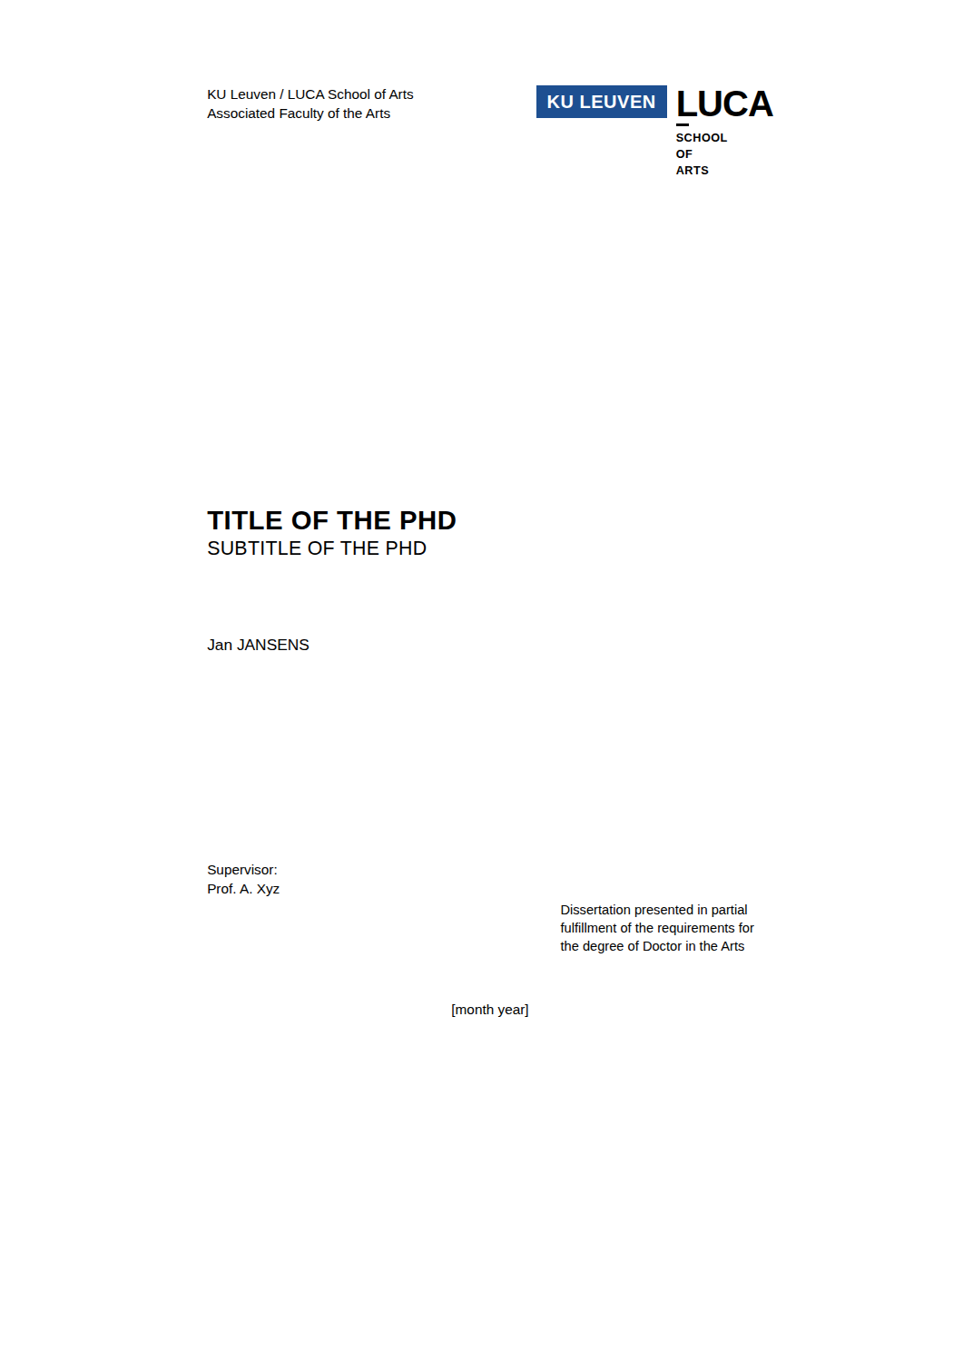KU Leuven / LUCA School of Arts
Associated Faculty of the Arts
KU LEUVEN
LUCA
School
of
Arts
Title of the PhD
Subtitle of the PhD
Jan JANSENS
Supervisor:
Prof. A. Xyz
Dissertation presented in partial fulfillment of the requirements for the degree of Doctor in the Arts
[month year]